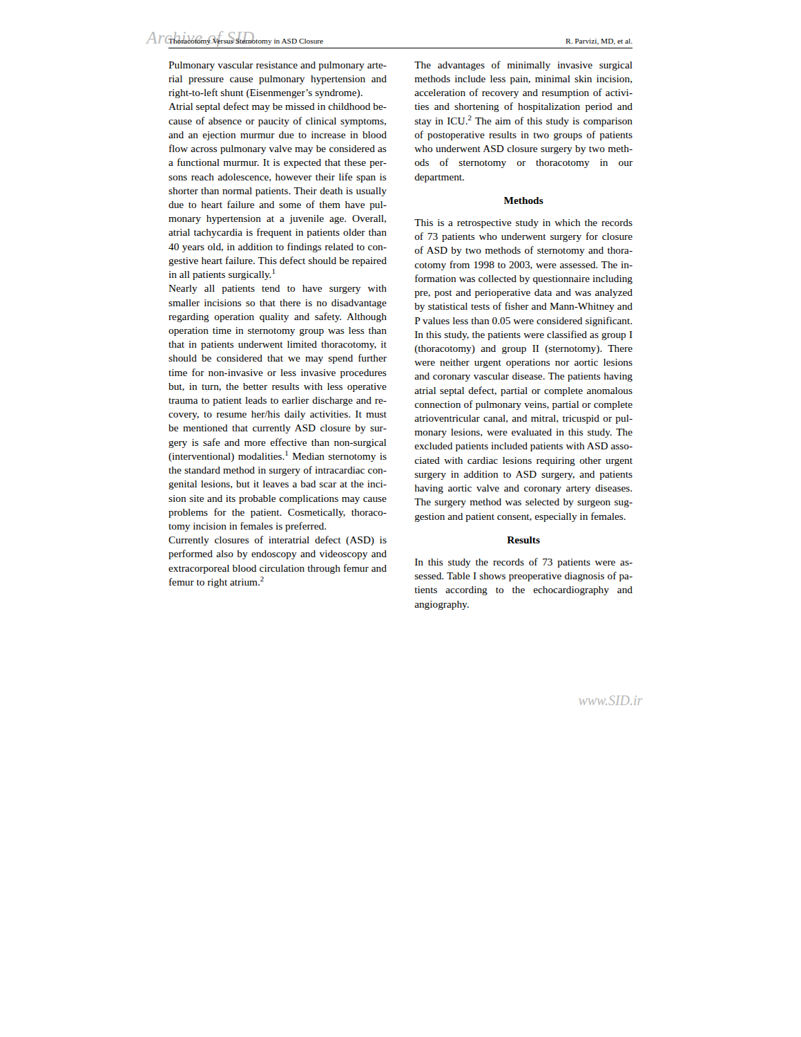Archive of SID
Thoracotomy Versus Sternotomy in ASD Closure R. Parvizi, MD, et al.
Pulmonary vascular resistance and pulmonary arterial pressure cause pulmonary hypertension and right-to-left shunt (Eisenmenger’s syndrome).
Atrial septal defect may be missed in childhood because of absence or paucity of clinical symptoms, and an ejection murmur due to increase in blood flow across pulmonary valve may be considered as a functional murmur. It is expected that these persons reach adolescence, however their life span is shorter than normal patients. Their death is usually due to heart failure and some of them have pulmonary hypertension at a juvenile age. Overall, atrial tachycardia is frequent in patients older than 40 years old, in addition to findings related to congestive heart failure. This defect should be repaired in all patients surgically.1
Nearly all patients tend to have surgery with smaller incisions so that there is no disadvantage regarding operation quality and safety. Although operation time in sternotomy group was less than that in patients underwent limited thoracotomy, it should be considered that we may spend further time for non-invasive or less invasive procedures but, in turn, the better results with less operative trauma to patient leads to earlier discharge and recovery, to resume her/his daily activities. It must be mentioned that currently ASD closure by surgery is safe and more effective than non-surgical (interventional) modalities.1 Median sternotomy is the standard method in surgery of intracardiac congenital lesions, but it leaves a bad scar at the incision site and its probable complications may cause problems for the patient. Cosmetically, thoracotomy incision in females is preferred.
Currently closures of interatrial defect (ASD) is performed also by endoscopy and videoscopy and extracorporeal blood circulation through femur and femur to right atrium.2
The advantages of minimally invasive surgical methods include less pain, minimal skin incision, acceleration of recovery and resumption of activities and shortening of hospitalization period and stay in ICU.2 The aim of this study is comparison of postoperative results in two groups of patients who underwent ASD closure surgery by two methods of sternotomy or thoracotomy in our department.
Methods
This is a retrospective study in which the records of 73 patients who underwent surgery for closure of ASD by two methods of sternotomy and thoracotomy from 1998 to 2003, were assessed. The information was collected by questionnaire including pre, post and perioperative data and was analyzed by statistical tests of fisher and Mann-Whitney and P values less than 0.05 were considered significant. In this study, the patients were classified as group I (thoracotomy) and group II (sternotomy). There were neither urgent operations nor aortic lesions and coronary vascular disease. The patients having atrial septal defect, partial or complete anomalous connection of pulmonary veins, partial or complete atrioventricular canal, and mitral, tricuspid or pulmonary lesions, were evaluated in this study. The excluded patients included patients with ASD associated with cardiac lesions requiring other urgent surgery in addition to ASD surgery, and patients having aortic valve and coronary artery diseases. The surgery method was selected by surgeon suggestion and patient consent, especially in females.
Results
In this study the records of 73 patients were assessed. Table I shows preoperative diagnosis of patients according to the echocardiography and angiography.
www.SID.ir